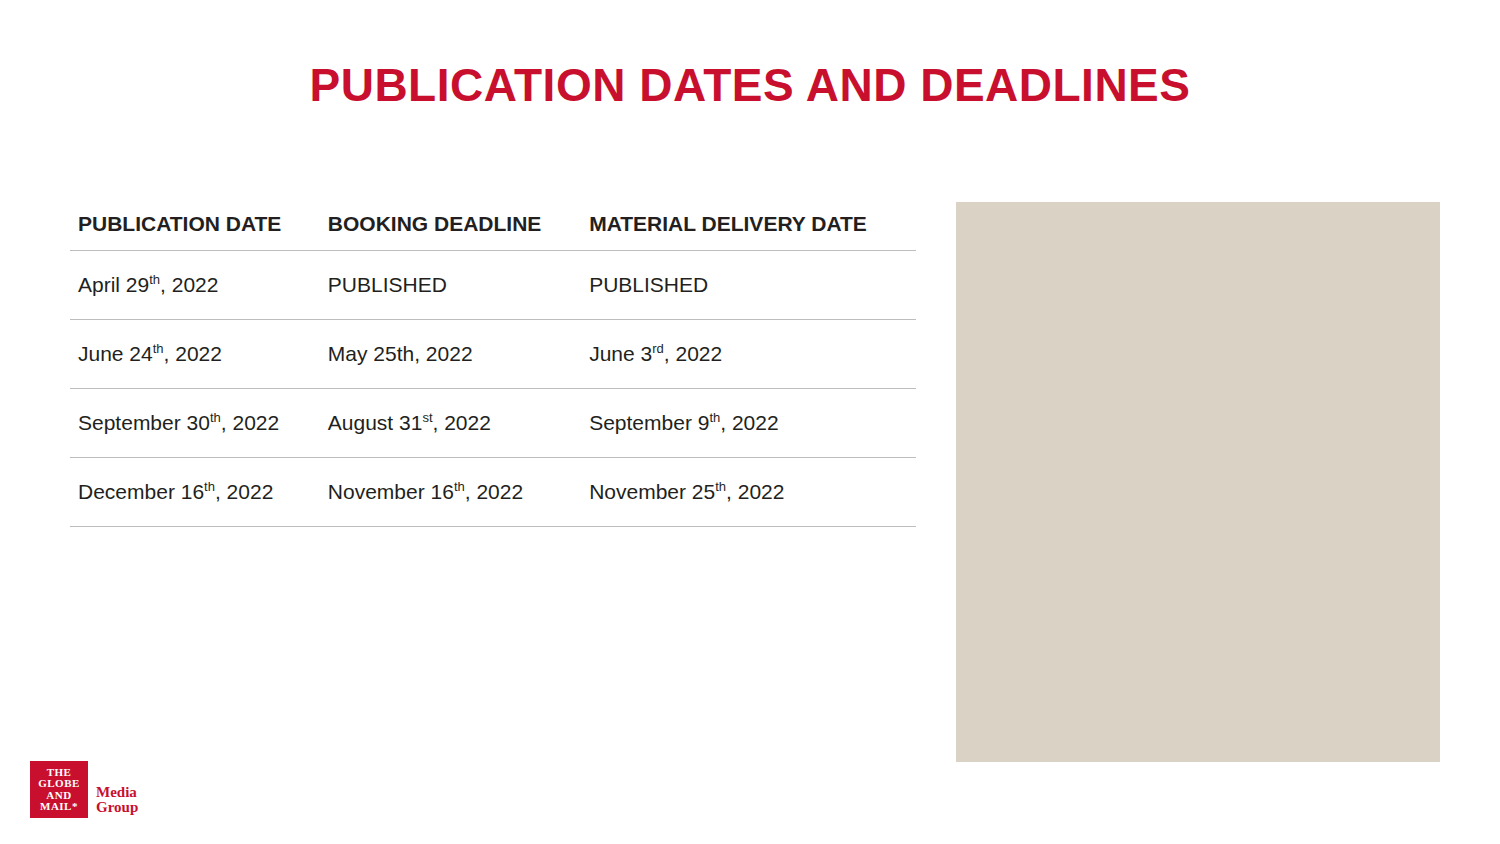Publication Dates and Deadlines
| PUBLICATION DATE | BOOKING DEADLINE | MATERIAL DELIVERY DATE |
| --- | --- | --- |
| April 29 th , 2022 | PUBLISHED | PUBLISHED |
| June 24 th , 2022 | May 25th, 2022 | June 3 rd , 2022 |
| September 30 th , 2022 | August 31 st , 2022 | September 9 th , 2022 |
| December 16 th , 2022 | November 16 th , 2022 | November 25 th , 2022 |
THE
GLOBE
AND
MAIL*
Media
Group